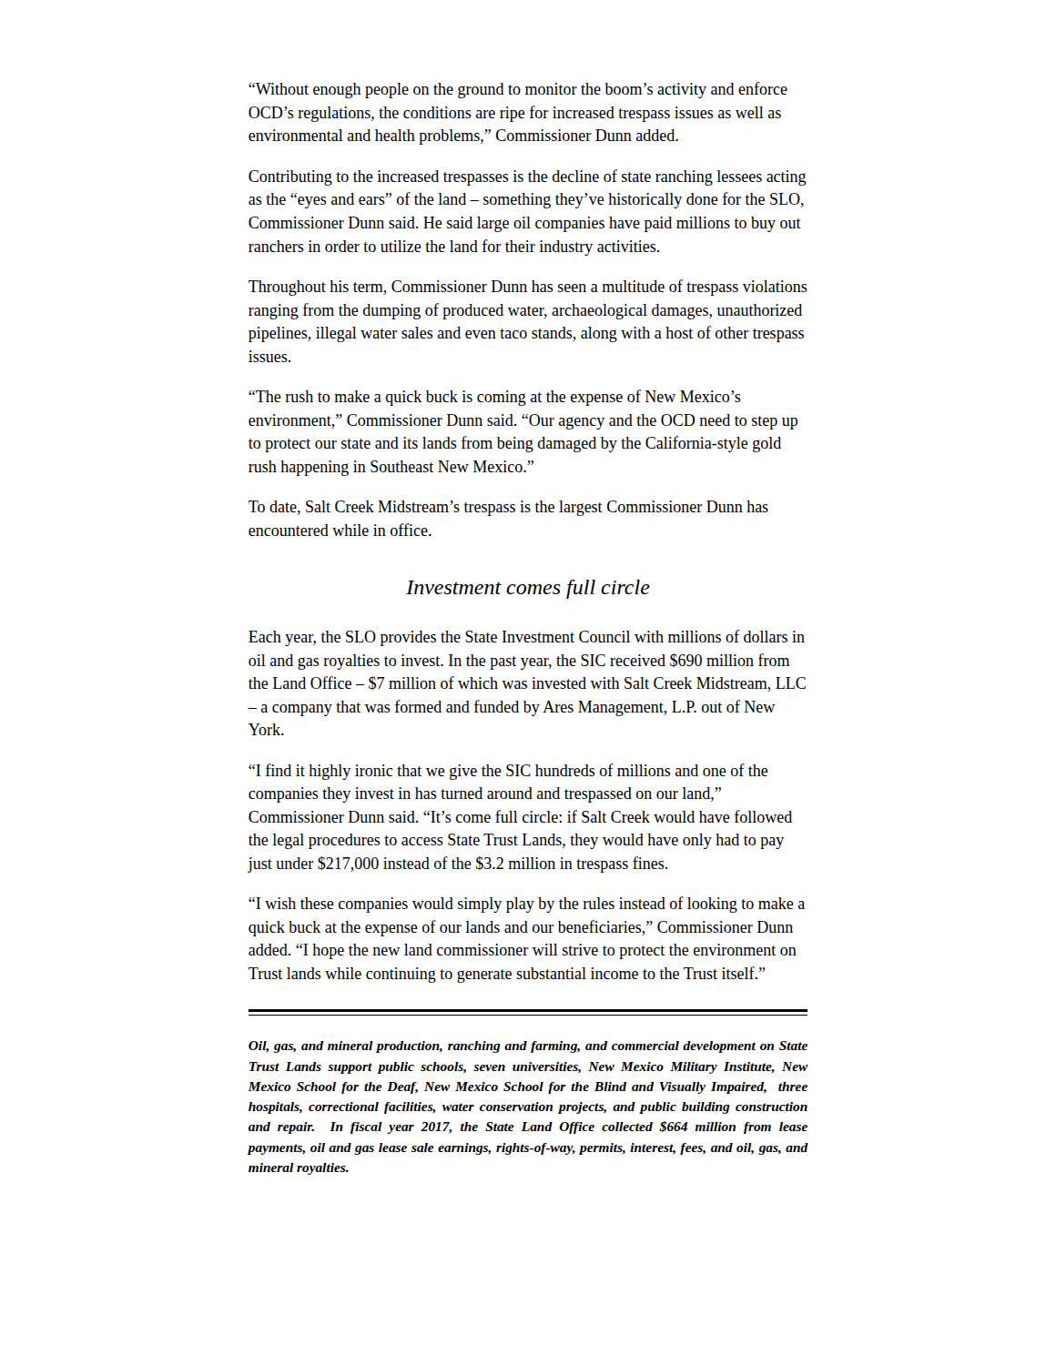“Without enough people on the ground to monitor the boom’s activity and enforce OCD’s regulations, the conditions are ripe for increased trespass issues as well as environmental and health problems,” Commissioner Dunn added.
Contributing to the increased trespasses is the decline of state ranching lessees acting as the “eyes and ears” of the land – something they’ve historically done for the SLO, Commissioner Dunn said. He said large oil companies have paid millions to buy out ranchers in order to utilize the land for their industry activities.
Throughout his term, Commissioner Dunn has seen a multitude of trespass violations ranging from the dumping of produced water, archaeological damages, unauthorized pipelines, illegal water sales and even taco stands, along with a host of other trespass issues.
“The rush to make a quick buck is coming at the expense of New Mexico’s environment,” Commissioner Dunn said. “Our agency and the OCD need to step up to protect our state and its lands from being damaged by the California-style gold rush happening in Southeast New Mexico.”
To date, Salt Creek Midstream’s trespass is the largest Commissioner Dunn has encountered while in office.
Investment comes full circle
Each year, the SLO provides the State Investment Council with millions of dollars in oil and gas royalties to invest. In the past year, the SIC received $690 million from the Land Office – $7 million of which was invested with Salt Creek Midstream, LLC – a company that was formed and funded by Ares Management, L.P. out of New York.
“I find it highly ironic that we give the SIC hundreds of millions and one of the companies they invest in has turned around and trespassed on our land,” Commissioner Dunn said. “It’s come full circle: if Salt Creek would have followed the legal procedures to access State Trust Lands, they would have only had to pay just under $217,000 instead of the $3.2 million in trespass fines.
“I wish these companies would simply play by the rules instead of looking to make a quick buck at the expense of our lands and our beneficiaries,” Commissioner Dunn added. “I hope the new land commissioner will strive to protect the environment on Trust lands while continuing to generate substantial income to the Trust itself.”
Oil, gas, and mineral production, ranching and farming, and commercial development on State Trust Lands support public schools, seven universities, New Mexico Military Institute, New Mexico School for the Deaf, New Mexico School for the Blind and Visually Impaired, three hospitals, correctional facilities, water conservation projects, and public building construction and repair. In fiscal year 2017, the State Land Office collected $664 million from lease payments, oil and gas lease sale earnings, rights-of-way, permits, interest, fees, and oil, gas, and mineral royalties.